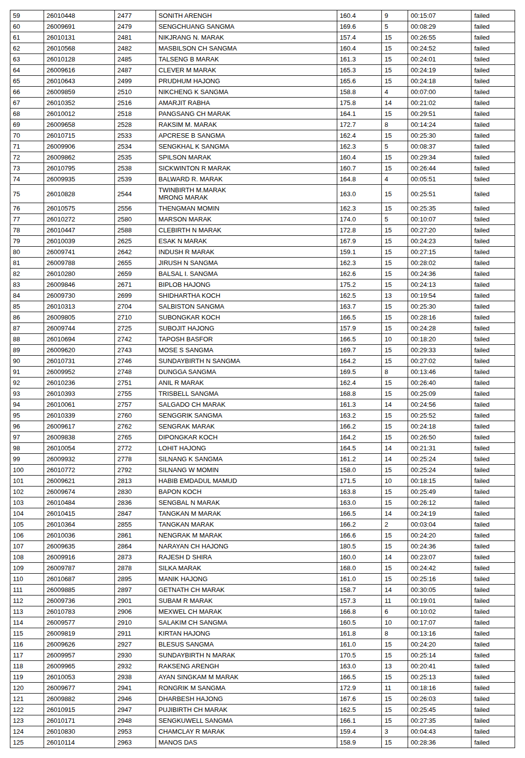| 59 | 26010448 | 2477 | SONITH ARENGH | 160.4 | 9 | 00:15:07 | failed |
| 60 | 26009691 | 2479 | SENGCHUANG SANGMA | 169.6 | 5 | 00:08:29 | failed |
| 61 | 26010131 | 2481 | NIKJRANG N. MARAK | 157.4 | 15 | 00:26:55 | failed |
| 62 | 26010568 | 2482 | MASBILSON CH SANGMA | 160.4 | 15 | 00:24:52 | failed |
| 63 | 26010128 | 2485 | TALSENG B MARAK | 161.3 | 15 | 00:24:01 | failed |
| 64 | 26009616 | 2487 | CLEVER M MARAK | 165.3 | 15 | 00:24:19 | failed |
| 65 | 26010643 | 2499 | PRUDHUM HAJONG | 165.6 | 15 | 00:24:18 | failed |
| 66 | 26009859 | 2510 | NIKCHENG K SANGMA | 158.8 | 4 | 00:07:00 | failed |
| 67 | 26010352 | 2516 | AMARJIT RABHA | 175.8 | 14 | 00:21:02 | failed |
| 68 | 26010012 | 2518 | PANGSANG CH MARAK | 164.1 | 15 | 00:29:51 | failed |
| 69 | 26009658 | 2528 | RAKSIM M. MARAK | 172.7 | 8 | 00:14:24 | failed |
| 70 | 26010715 | 2533 | APCRESE B SANGMA | 162.4 | 15 | 00:25:30 | failed |
| 71 | 26009906 | 2534 | SENGKHAL K SANGMA | 162.3 | 5 | 00:08:37 | failed |
| 72 | 26009862 | 2535 | SPILSON MARAK | 160.4 | 15 | 00:29:34 | failed |
| 73 | 26010795 | 2538 | SICKWINTON R MARAK | 160.7 | 15 | 00:26:44 | failed |
| 74 | 26009935 | 2539 | BALWARD R. MARAK | 164.8 | 4 | 00:05:51 | failed |
| 75 | 26010828 | 2544 | TWINBIRTH M.MARAK MRONG MARAK | 163.0 | 15 | 00:25:51 | failed |
| 76 | 26010575 | 2556 | THENGMAN MOMIN | 162.3 | 15 | 00:25:35 | failed |
| 77 | 26010272 | 2580 | MARSON MARAK | 174.0 | 5 | 00:10:07 | failed |
| 78 | 26010447 | 2588 | CLEBIRTH N MARAK | 172.8 | 15 | 00:27:20 | failed |
| 79 | 26010039 | 2625 | ESAK N MARAK | 167.9 | 15 | 00:24:23 | failed |
| 80 | 26009741 | 2642 | INDUSH R MARAK | 159.1 | 15 | 00:27:15 | failed |
| 81 | 26009788 | 2655 | JIRUSH N SANGMA | 162.3 | 15 | 00:28:02 | failed |
| 82 | 26010280 | 2659 | BALSAL I. SANGMA | 162.6 | 15 | 00:24:36 | failed |
| 83 | 26009846 | 2671 | BIPLOB HAJONG | 175.2 | 15 | 00:24:13 | failed |
| 84 | 26009730 | 2699 | SHIDHARTHA KOCH | 162.5 | 13 | 00:19:54 | failed |
| 85 | 26010313 | 2704 | SALBISTON SANGMA | 163.7 | 15 | 00:25:30 | failed |
| 86 | 26009805 | 2710 | SUBONGKAR KOCH | 166.5 | 15 | 00:28:16 | failed |
| 87 | 26009744 | 2725 | SUBOJIT HAJONG | 157.9 | 15 | 00:24:28 | failed |
| 88 | 26010694 | 2742 | TAPOSH BASFOR | 166.5 | 10 | 00:18:20 | failed |
| 89 | 26009620 | 2743 | MOSE S SANGMA | 169.7 | 15 | 00:29:33 | failed |
| 90 | 26010731 | 2746 | SUNDAYBIRTH N SANGMA | 164.2 | 15 | 00:27:02 | failed |
| 91 | 26009952 | 2748 | DUNGGA SANGMA | 169.5 | 8 | 00:13:46 | failed |
| 92 | 26010236 | 2751 | ANIL R MARAK | 162.4 | 15 | 00:26:40 | failed |
| 93 | 26010393 | 2755 | TRISBELL SANGMA | 168.8 | 15 | 00:25:09 | failed |
| 94 | 26010061 | 2757 | SALGADO CH MARAK | 161.3 | 14 | 00:24:56 | failed |
| 95 | 26010339 | 2760 | SENGGRIK SANGMA | 163.2 | 15 | 00:25:52 | failed |
| 96 | 26009617 | 2762 | SENGRAK MARAK | 166.2 | 15 | 00:24:18 | failed |
| 97 | 26009838 | 2765 | DIPONGKAR KOCH | 164.2 | 15 | 00:26:50 | failed |
| 98 | 26010054 | 2772 | LOHIT HAJONG | 164.5 | 14 | 00:21:31 | failed |
| 99 | 26009932 | 2778 | SILNANG K SANGMA | 161.2 | 14 | 00:25:24 | failed |
| 100 | 26010772 | 2792 | SILNANG W MOMIN | 158.0 | 15 | 00:25:24 | failed |
| 101 | 26009621 | 2813 | HABIB EMDADUL MAMUD | 171.5 | 10 | 00:18:15 | failed |
| 102 | 26009674 | 2830 | BAPON KOCH | 163.8 | 15 | 00:25:49 | failed |
| 103 | 26010484 | 2836 | SENGBAL N MARAK | 163.0 | 15 | 00:26:12 | failed |
| 104 | 26010415 | 2847 | TANGKAN M MARAK | 166.5 | 14 | 00:24:19 | failed |
| 105 | 26010364 | 2855 | TANGKAN MARAK | 166.2 | 2 | 00:03:04 | failed |
| 106 | 26010036 | 2861 | NENGRAK M MARAK | 166.6 | 15 | 00:24:20 | failed |
| 107 | 26009635 | 2864 | NARAYAN CH HAJONG | 180.5 | 15 | 00:24:36 | failed |
| 108 | 26009916 | 2873 | RAJESH D SHIRA | 160.0 | 14 | 00:23:07 | failed |
| 109 | 26009787 | 2878 | SILKA MARAK | 168.0 | 15 | 00:24:42 | failed |
| 110 | 26010687 | 2895 | MANIK HAJONG | 161.0 | 15 | 00:25:16 | failed |
| 111 | 26009885 | 2897 | GETNATH CH MARAK | 158.7 | 14 | 00:30:05 | failed |
| 112 | 26009736 | 2901 | SUBAM R MARAK | 157.3 | 11 | 00:19:01 | failed |
| 113 | 26010783 | 2906 | MEXWEL CH MARAK | 166.8 | 6 | 00:10:02 | failed |
| 114 | 26009577 | 2910 | SALAKIM CH SANGMA | 160.5 | 10 | 00:17:07 | failed |
| 115 | 26009819 | 2911 | KIRTAN HAJONG | 161.8 | 8 | 00:13:16 | failed |
| 116 | 26009626 | 2927 | BLESUS SANGMA | 161.0 | 15 | 00:24:20 | failed |
| 117 | 26009957 | 2930 | SUNDAYBIRTH N MARAK | 170.5 | 15 | 00:25:14 | failed |
| 118 | 26009965 | 2932 | RAKSENG ARENGH | 163.0 | 13 | 00:20:41 | failed |
| 119 | 26010053 | 2938 | AYAN SINGKAM M MARAK | 166.5 | 15 | 00:25:13 | failed |
| 120 | 26009677 | 2941 | RONGRIK M SANGMA | 172.9 | 11 | 00:18:16 | failed |
| 121 | 26009882 | 2946 | DHARBESH HAJONG | 167.6 | 15 | 00:26:03 | failed |
| 122 | 26010915 | 2947 | PUJIBIRTH CH MARAK | 162.5 | 15 | 00:25:45 | failed |
| 123 | 26010171 | 2948 | SENGKUWELL SANGMA | 166.1 | 15 | 00:27:35 | failed |
| 124 | 26010830 | 2953 | CHAMCLAY R MARAK | 159.4 | 3 | 00:04:43 | failed |
| 125 | 26010114 | 2963 | MANOS DAS | 158.9 | 15 | 00:28:36 | failed |